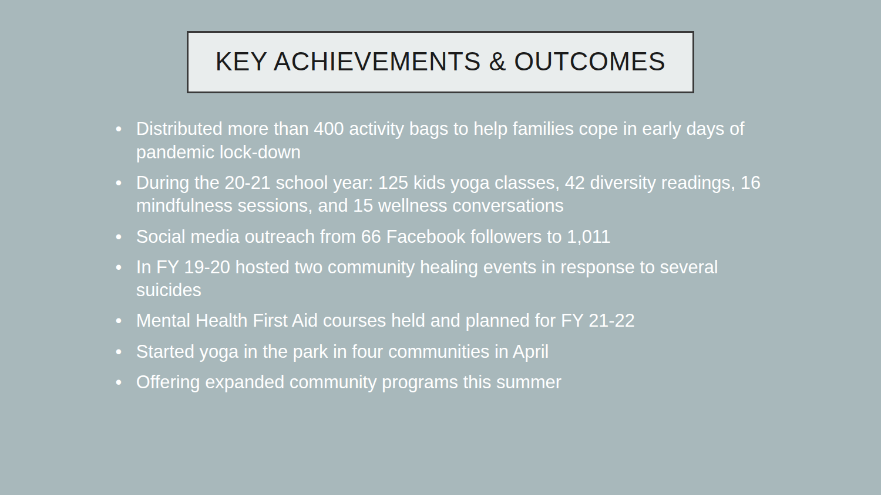Key Achievements & Outcomes
Distributed more than 400 activity bags to help families cope in early days of pandemic lock-down
During the 20-21 school year: 125 kids yoga classes, 42 diversity readings, 16 mindfulness sessions, and 15 wellness conversations
Social media outreach from 66 Facebook followers to 1,011
In FY 19-20 hosted two community healing events in response to several suicides
Mental Health First Aid courses held and planned for FY 21-22
Started yoga in the park in four communities in April
Offering expanded community programs this summer